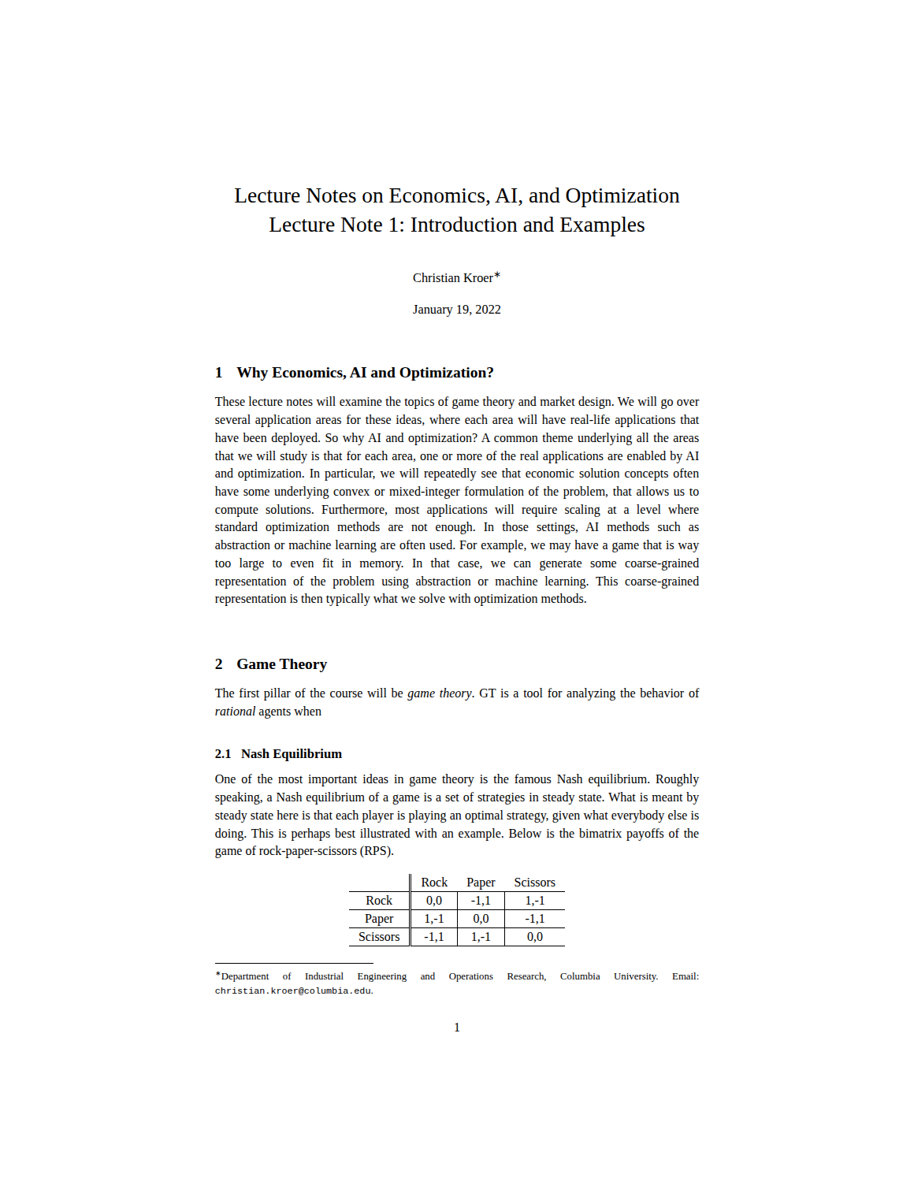Lecture Notes on Economics, AI, and Optimization
Lecture Note 1: Introduction and Examples
Christian Kroer∗
January 19, 2022
1 Why Economics, AI and Optimization?
These lecture notes will examine the topics of game theory and market design. We will go over several application areas for these ideas, where each area will have real-life applications that have been deployed. So why AI and optimization? A common theme underlying all the areas that we will study is that for each area, one or more of the real applications are enabled by AI and optimization. In particular, we will repeatedly see that economic solution concepts often have some underlying convex or mixed-integer formulation of the problem, that allows us to compute solutions. Furthermore, most applications will require scaling at a level where standard optimization methods are not enough. In those settings, AI methods such as abstraction or machine learning are often used. For example, we may have a game that is way too large to even fit in memory. In that case, we can generate some coarse-grained representation of the problem using abstraction or machine learning. This coarse-grained representation is then typically what we solve with optimization methods.
2 Game Theory
The first pillar of the course will be game theory. GT is a tool for analyzing the behavior of rational agents when
2.1 Nash Equilibrium
One of the most important ideas in game theory is the famous Nash equilibrium. Roughly speaking, a Nash equilibrium of a game is a set of strategies in steady state. What is meant by steady state here is that each player is playing an optimal strategy, given what everybody else is doing. This is perhaps best illustrated with an example. Below is the bimatrix payoffs of the game of rock-paper-scissors (RPS).
| | Rock | Paper | Scissors |
| --- | --- | --- | --- |
| Rock | 0,0 | -1,1 | 1,-1 |
| Paper | 1,-1 | 0,0 | -1,1 |
| Scissors | -1,1 | 1,-1 | 0,0 |
∗Department of Industrial Engineering and Operations Research, Columbia University. Email: christian.kroer@columbia.edu.
1